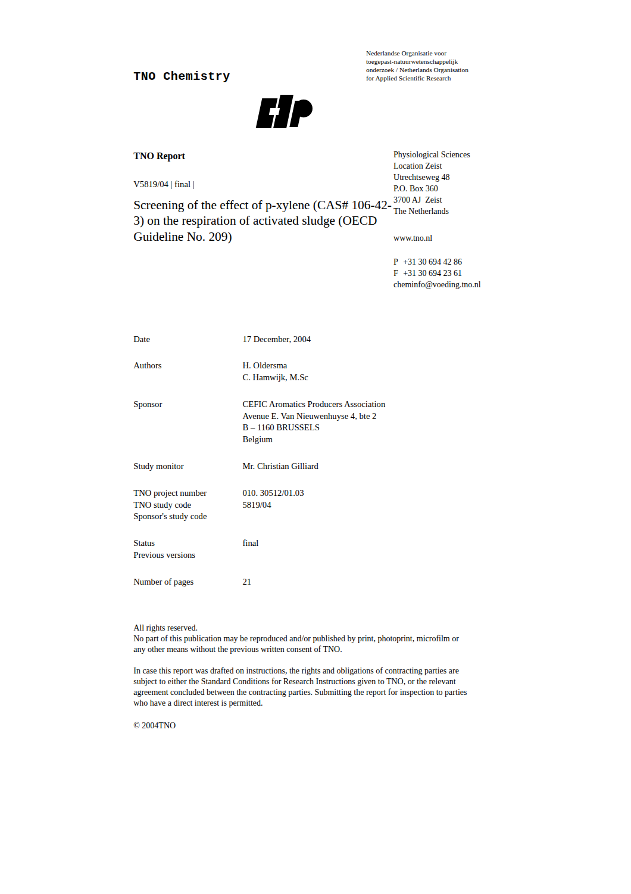TNO Chemistry
Nederlandse Organisatie voor
toegepast-natuurwetenschappelijk
onderzoek / Netherlands Organisation
for Applied Scientific Research
TNO Report
V5819/04 | final |
Screening of the effect of p-xylene (CAS# 106-42-3) on the respiration of activated sludge (OECD Guideline No. 209)
| Date | 17 December, 2004 |
| Authors | H. Oldersma |
| | C. Hamwijk, M.Sc |
| Sponsor | CEFIC Aromatics Producers Association |
| | Avenue E. Van Nieuwenhuyse 4, bte 2 |
| | B – 1160 BRUSSELS |
| | Belgium |
| Study monitor | Mr. Christian Gilliard |
| TNO project number | 010. 30512/01.03 |
| TNO study code | 5819/04 |
| Sponsor's study code | |
| Status | final |
| Previous versions | |
| Number of pages | 21 |
Physiological Sciences
Location Zeist
Utrechtseweg 48
P.O. Box 360
3700 AJ Zeist
The Netherlands
www.tno.nl
P +31 30 694 42 86
F +31 30 694 23 61
cheminfo@voeding.tno.nl
All rights reserved.
No part of this publication may be reproduced and/or published by print, photoprint, microfilm or any other means without the previous written consent of TNO.
In case this report was drafted on instructions, the rights and obligations of contracting parties are subject to either the Standard Conditions for Research Instructions given to TNO, or the relevant agreement concluded between the contracting parties. Submitting the report for inspection to parties who have a direct interest is permitted.
© 2004TNO